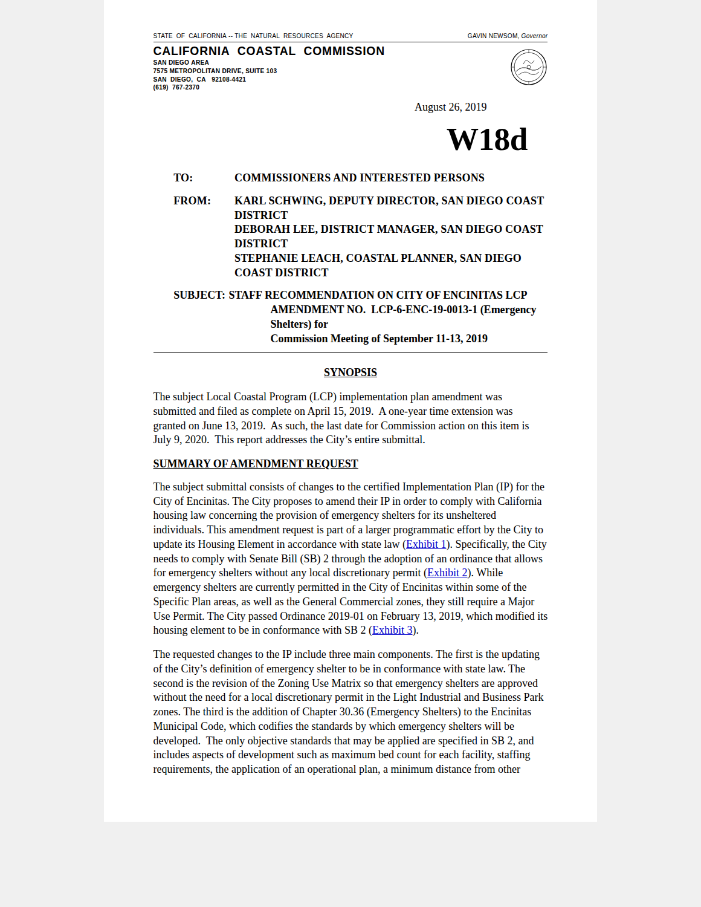STATE OF CALIFORNIA -- THE NATURAL RESOURCES AGENCY
GAVIN NEWSOM, Governor
CALIFORNIA COASTAL COMMISSION
SAN DIEGO AREA
7575 METROPOLITAN DRIVE, SUITE 103
SAN DIEGO, CA 92108-4421
(619) 767-2370
August 26, 2019
W18d
TO:
COMMISSIONERS AND INTERESTED PERSONS
FROM:
KARL SCHWING, DEPUTY DIRECTOR, SAN DIEGO COAST DISTRICT DEBORAH LEE, DISTRICT MANAGER, SAN DIEGO COAST DISTRICT STEPHANIE LEACH, COASTAL PLANNER, SAN DIEGO COAST DISTRICT
SUBJECT:
STAFF RECOMMENDATION ON CITY OF ENCINITAS LCP AMENDMENT NO. LCP-6-ENC-19-0013-1 (Emergency Shelters) for Commission Meeting of September 11-13, 2019
SYNOPSIS
The subject Local Coastal Program (LCP) implementation plan amendment was submitted and filed as complete on April 15, 2019. A one-year time extension was granted on June 13, 2019. As such, the last date for Commission action on this item is July 9, 2020. This report addresses the City’s entire submittal.
SUMMARY OF AMENDMENT REQUEST
The subject submittal consists of changes to the certified Implementation Plan (IP) for the City of Encinitas. The City proposes to amend their IP in order to comply with California housing law concerning the provision of emergency shelters for its unsheltered individuals. This amendment request is part of a larger programmatic effort by the City to update its Housing Element in accordance with state law (Exhibit 1). Specifically, the City needs to comply with Senate Bill (SB) 2 through the adoption of an ordinance that allows for emergency shelters without any local discretionary permit (Exhibit 2). While emergency shelters are currently permitted in the City of Encinitas within some of the Specific Plan areas, as well as the General Commercial zones, they still require a Major Use Permit. The City passed Ordinance 2019-01 on February 13, 2019, which modified its housing element to be in conformance with SB 2 (Exhibit 3).
The requested changes to the IP include three main components. The first is the updating of the City’s definition of emergency shelter to be in conformance with state law. The second is the revision of the Zoning Use Matrix so that emergency shelters are approved without the need for a local discretionary permit in the Light Industrial and Business Park zones. The third is the addition of Chapter 30.36 (Emergency Shelters) to the Encinitas Municipal Code, which codifies the standards by which emergency shelters will be developed. The only objective standards that may be applied are specified in SB 2, and includes aspects of development such as maximum bed count for each facility, staffing requirements, the application of an operational plan, a minimum distance from other